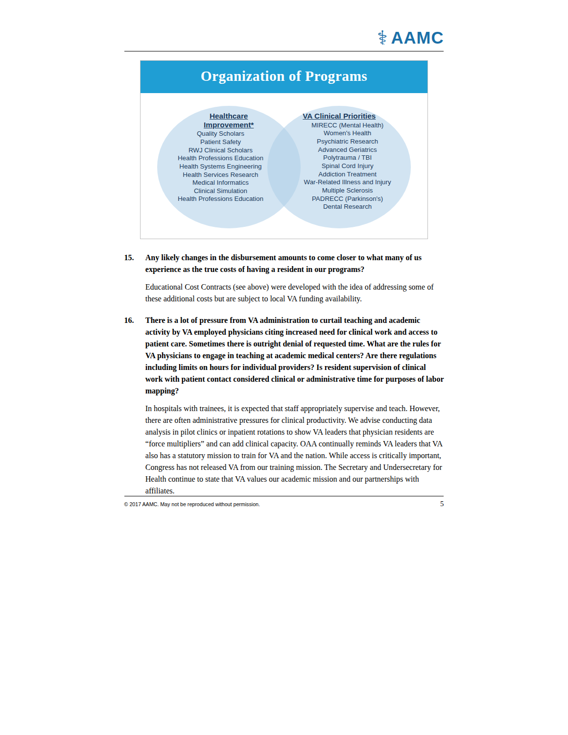⚕ AAMC
Organization of Programs
Healthcare
Improvement*
Quality Scholars
Patient Safety
RWJ Clinical Scholars
Health Professions Education
Health Systems Engineering
Health Services Research
Medical Informatics
Clinical Simulation
Health Professions Education
VA Clinical Priorities
MIRECC (Mental Health)
Women's Health
Psychiatric Research
Advanced Geriatrics
Polytrauma / TBI
Spinal Cord Injury
Addiction Treatment
War-Related Illness and Injury
Multiple Sclerosis
PADRECC (Parkinson's)
Dental Research
Any likely changes in the disbursement amounts to come closer to what many of us experience as the true costs of having a resident in our programs?
Educational Cost Contracts (see above) were developed with the idea of addressing some of these additional costs but are subject to local VA funding availability.
There is a lot of pressure from VA administration to curtail teaching and academic activity by VA employed physicians citing increased need for clinical work and access to patient care. Sometimes there is outright denial of requested time. What are the rules for VA physicians to engage in teaching at academic medical centers? Are there regulations including limits on hours for individual providers? Is resident supervision of clinical work with patient contact considered clinical or administrative time for purposes of labor mapping?
In hospitals with trainees, it is expected that staff appropriately supervise and teach. However, there are often administrative pressures for clinical productivity. We advise conducting data analysis in pilot clinics or inpatient rotations to show VA leaders that physician residents are “force multipliers” and can add clinical capacity. OAA continually reminds VA leaders that VA also has a statutory mission to train for VA and the nation. While access is critically important, Congress has not released VA from our training mission. The Secretary and Undersecretary for Health continue to state that VA values our academic mission and our partnerships with affiliates.
© 2017 AAMC. May not be reproduced without permission. 5